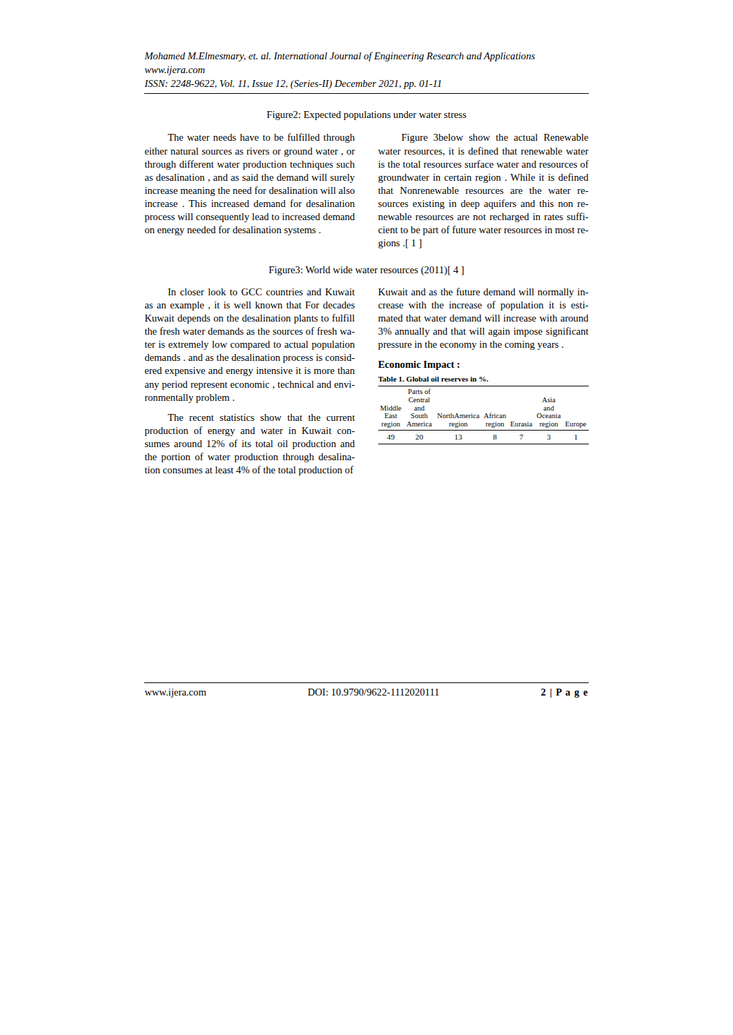Mohamed M.Elmesmary, et. al. International Journal of Engineering Research and Applications
www.ijera.com
ISSN: 2248-9622, Vol. 11, Issue 12, (Series-II) December 2021, pp. 01-11
Figure2: Expected populations under water stress
The water needs have to be fulfilled through either natural sources as rivers or ground water , or through different water production techniques such as desalination , and as said the demand will surely increase meaning the need for desalination will also increase . This increased demand for desalination process will consequently lead to increased demand on energy needed for desalination systems .
Figure 3below show the actual Renewable water resources, it is defined that renewable water is the total resources surface water and resources of groundwater in certain region . While it is defined that Nonrenewable resources are the water resources existing in deep aquifers and this non renewable resources are not recharged in rates sufficient to be part of future water resources in most regions .[ 1 ]
Figure3: World wide water resources (2011)[ 4 ]
In closer look to GCC countries and Kuwait as an example , it is well known that For decades Kuwait depends on the desalination plants to fulfill the fresh water demands as the sources of fresh water is extremely low compared to actual population demands . and as the desalination process is considered expensive and energy intensive it is more than any period represent economic , technical and environmentally problem .
The recent statistics show that the current production of energy and water in Kuwait consumes around 12% of its total oil production and the portion of water production through desalination consumes at least 4% of the total production of
Kuwait and as the future demand will normally increase with the increase of population it is estimated that water demand will increase with around 3% annually and that will again impose significant pressure in the economy in the coming years .
Economic Impact :
Table 1. Global oil reserves in %.
| Middle East region | Parts of Central and South America | NorthAmerica region | African region | Eurasia | Asia and Oceania region | Europe |
| --- | --- | --- | --- | --- | --- | --- |
| 49 | 20 | 13 | 8 | 7 | 3 | 1 |
www.ijera.com
DOI: 10.9790/9622-1112020111
2 | P a g e